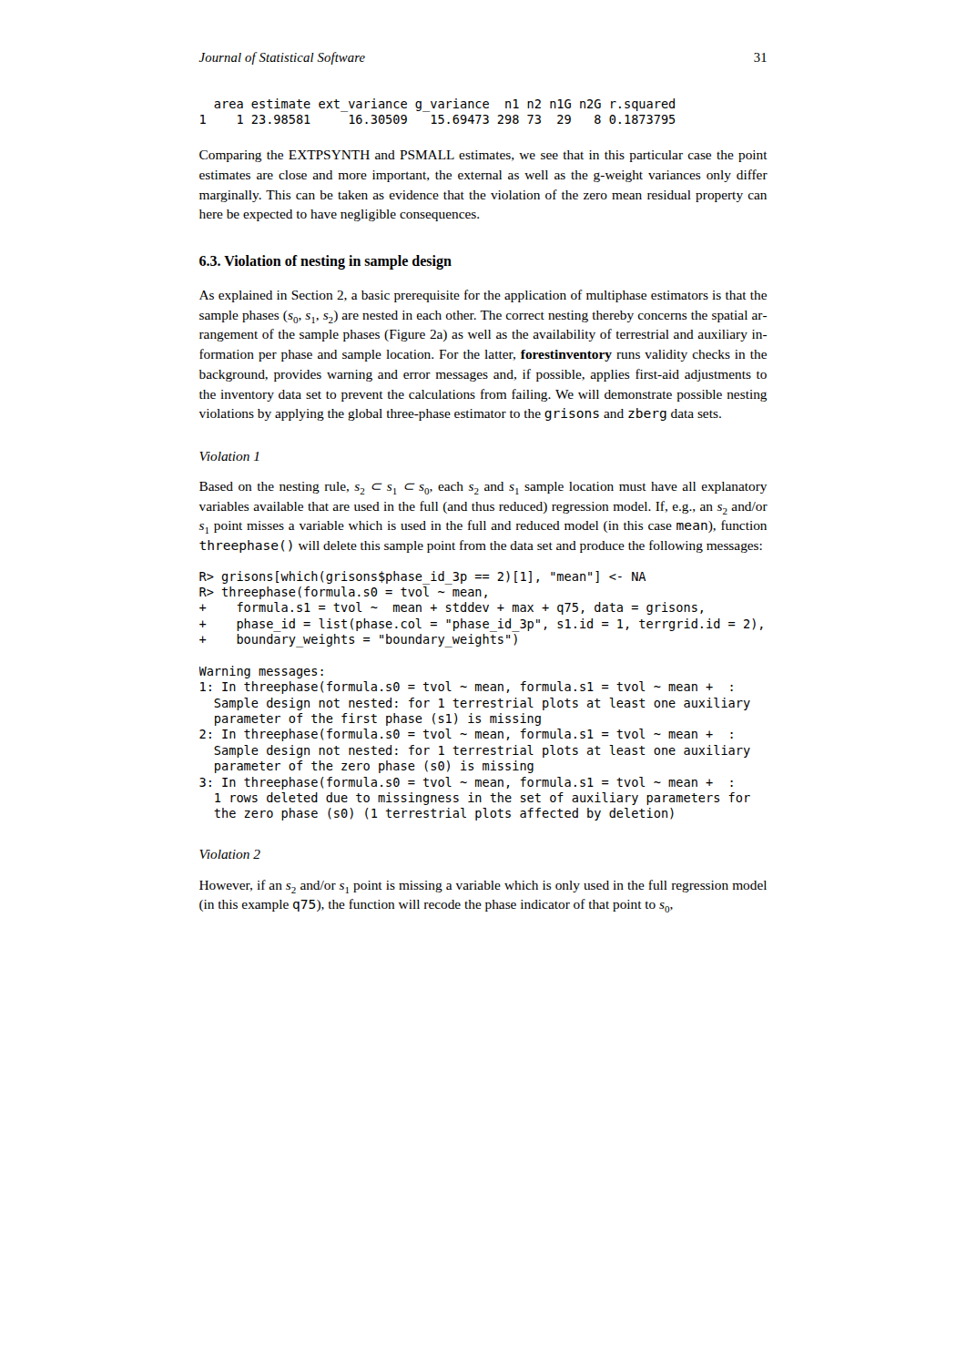Journal of Statistical Software 31
  area estimate ext_variance g_variance  n1 n2 n1G n2G r.squared
1    1 23.98581     16.30509   15.69473 298 73  29   8 0.1873795
Comparing the EXTPSYNTH and PSMALL estimates, we see that in this particular case the point estimates are close and more important, the external as well as the g-weight variances only differ marginally. This can be taken as evidence that the violation of the zero mean residual property can here be expected to have negligible consequences.
6.3. Violation of nesting in sample design
As explained in Section 2, a basic prerequisite for the application of multiphase estimators is that the sample phases (s0, s1, s2) are nested in each other. The correct nesting thereby concerns the spatial arrangement of the sample phases (Figure 2a) as well as the availability of terrestrial and auxiliary information per phase and sample location. For the latter, forestinventory runs validity checks in the background, provides warning and error messages and, if possible, applies first-aid adjustments to the inventory data set to prevent the calculations from failing. We will demonstrate possible nesting violations by applying the global three-phase estimator to the grisons and zberg data sets.
Violation 1
Based on the nesting rule, s2 ⊂ s1 ⊂ s0, each s2 and s1 sample location must have all explanatory variables available that are used in the full (and thus reduced) regression model. If, e.g., an s2 and/or s1 point misses a variable which is used in the full and reduced model (in this case mean), function threephase() will delete this sample point from the data set and produce the following messages:
R> grisons[which(grisons$phase_id_3p == 2)[1], "mean"] <- NA
R> threephase(formula.s0 = tvol ~ mean,
+    formula.s1 = tvol ~  mean + stddev + max + q75, data = grisons,
+    phase_id = list(phase.col = "phase_id_3p", s1.id = 1, terrgrid.id = 2),
+    boundary_weights = "boundary_weights")

Warning messages:
1: In threephase(formula.s0 = tvol ~ mean, formula.s1 = tvol ~ mean +  :
  Sample design not nested: for 1 terrestrial plots at least one auxiliary
  parameter of the first phase (s1) is missing
2: In threephase(formula.s0 = tvol ~ mean, formula.s1 = tvol ~ mean +  :
  Sample design not nested: for 1 terrestrial plots at least one auxiliary
  parameter of the zero phase (s0) is missing
3: In threephase(formula.s0 = tvol ~ mean, formula.s1 = tvol ~ mean +  :
  1 rows deleted due to missingness in the set of auxiliary parameters for
  the zero phase (s0) (1 terrestrial plots affected by deletion)
Violation 2
However, if an s2 and/or s1 point is missing a variable which is only used in the full regression model (in this example q75), the function will recode the phase indicator of that point to s0,